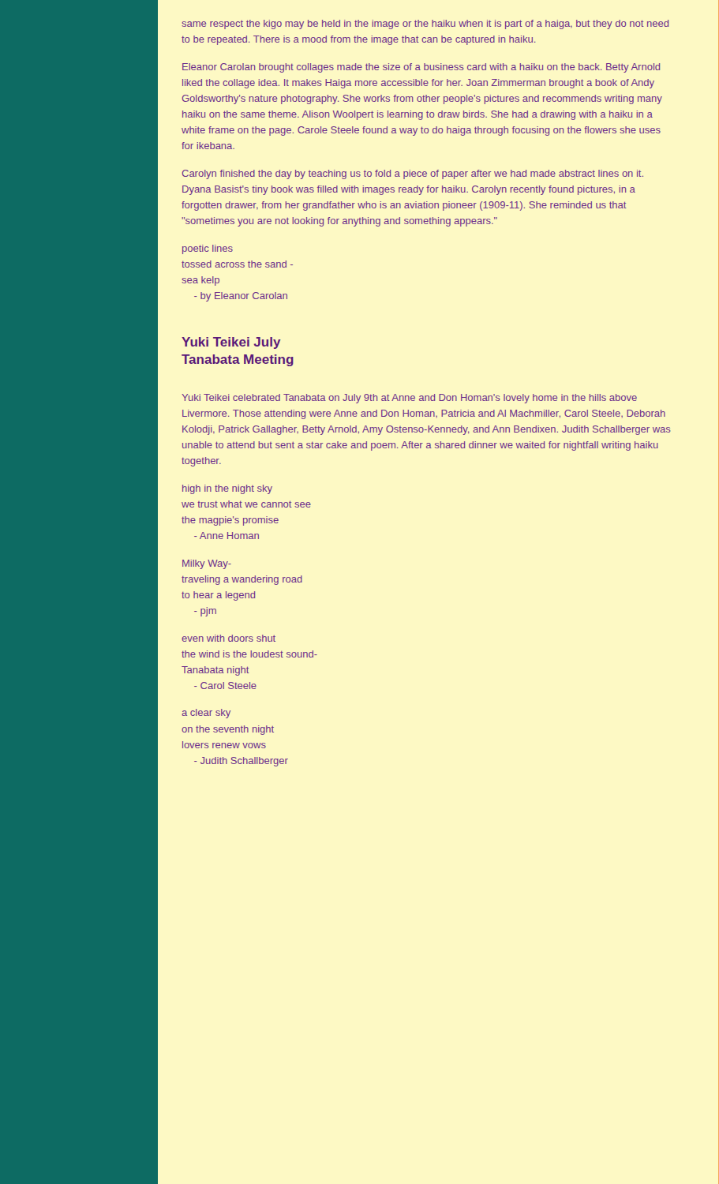same respect the kigo may be held in the image or the haiku when it is part of a haiga, but they do not need to be repeated. There is a mood from the image that can be captured in haiku.
Eleanor Carolan brought collages made the size of a business card with a haiku on the back. Betty Arnold liked the collage idea. It makes Haiga more accessible for her. Joan Zimmerman brought a book of Andy Goldsworthy's nature photography. She works from other people's pictures and recommends writing many haiku on the same theme. Alison Woolpert is learning to draw birds. She had a drawing with a haiku in a white frame on the page. Carole Steele found a way to do haiga through focusing on the flowers she uses for ikebana.
Carolyn finished the day by teaching us to fold a piece of paper after we had made abstract lines on it. Dyana Basist's tiny book was filled with images ready for haiku. Carolyn recently found pictures, in a forgotten drawer, from her grandfather who is an aviation pioneer (1909-11). She reminded us that "sometimes you are not looking for anything and something appears."
poetic lines tossed across the sand - sea kelp - by Eleanor Carolan
Yuki Teikei July
Tanabata Meeting
Yuki Teikei celebrated Tanabata on July 9th at Anne and Don Homan's lovely home in the hills above Livermore. Those attending were Anne and Don Homan, Patricia and Al Machmiller, Carol Steele, Deborah Kolodji, Patrick Gallagher, Betty Arnold, Amy Ostenso-Kennedy, and Ann Bendixen. Judith Schallberger was unable to attend but sent a star cake and poem. After a shared dinner we waited for nightfall writing haiku together.
high in the night sky we trust what we cannot see the magpie's promise - Anne Homan
Milky Way- traveling a wandering road to hear a legend - pjm
even with doors shut the wind is the loudest sound- Tanabata night - Carol Steele
a clear sky on the seventh night lovers renew vows - Judith Schallberger